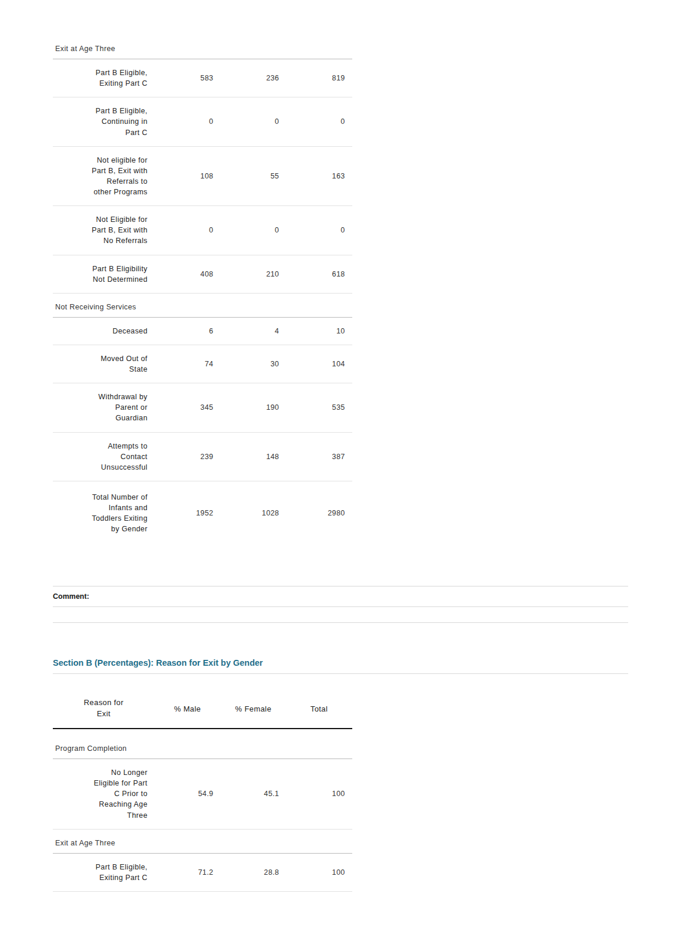| Exit at Age Three |
| Part B Eligible, Exiting Part C | 583 | 236 | 819 |
| Part B Eligible, Continuing in Part C | 0 | 0 | 0 |
| Not eligible for Part B, Exit with Referrals to other Programs | 108 | 55 | 163 |
| Not Eligible for Part B, Exit with No Referrals | 0 | 0 | 0 |
| Part B Eligibility Not Determined | 408 | 210 | 618 |
| Not Receiving Services |
| Deceased | 6 | 4 | 10 |
| Moved Out of State | 74 | 30 | 104 |
| Withdrawal by Parent or Guardian | 345 | 190 | 535 |
| Attempts to Contact Unsuccessful | 239 | 148 | 387 |
| Total Number of Infants and Toddlers Exiting by Gender | 1952 | 1028 | 2980 |
Comment:
Section B (Percentages): Reason for Exit by Gender
| Reason for Exit | % Male | % Female | Total |
| --- | --- | --- | --- |
| Program Completion |
| No Longer Eligible for Part C Prior to Reaching Age Three | 54.9 | 45.1 | 100 |
| Exit at Age Three |
| Part B Eligible, Exiting Part C | 71.2 | 28.8 | 100 |